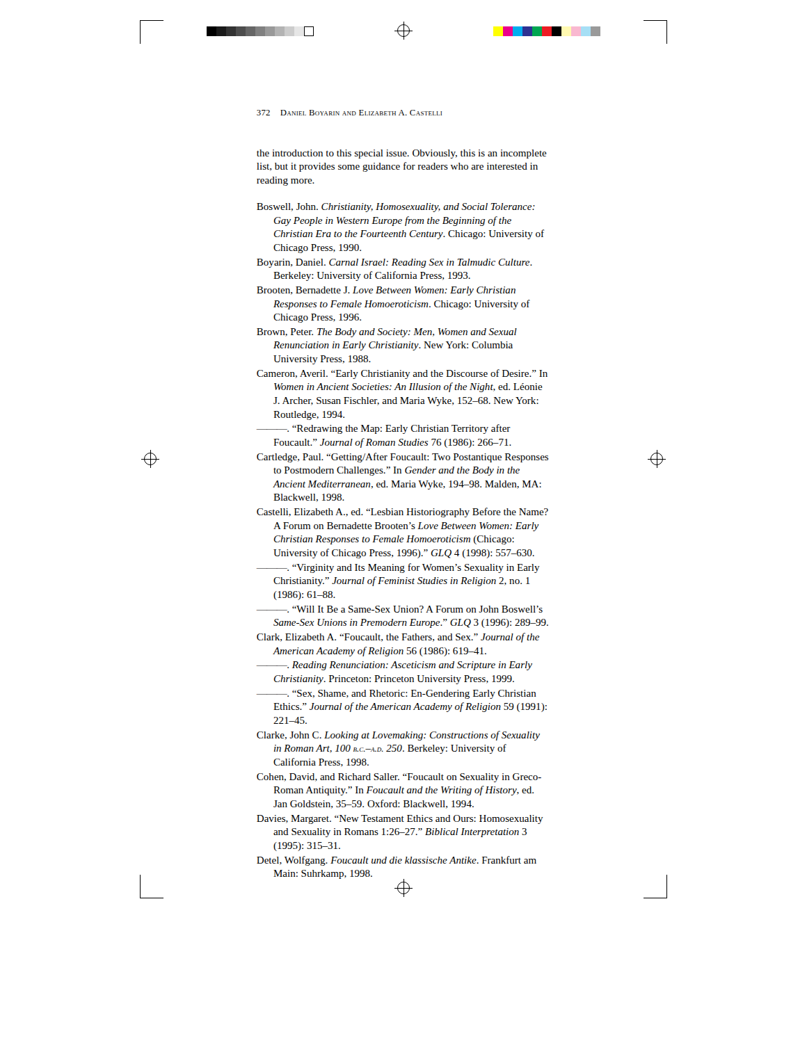372 Daniel Boyarin and Elizabeth A. Castelli
the introduction to this special issue. Obviously, this is an incomplete list, but it provides some guidance for readers who are interested in reading more.
Boswell, John. Christianity, Homosexuality, and Social Tolerance: Gay People in Western Europe from the Beginning of the Christian Era to the Fourteenth Century. Chicago: University of Chicago Press, 1990.
Boyarin, Daniel. Carnal Israel: Reading Sex in Talmudic Culture. Berkeley: University of California Press, 1993.
Brooten, Bernadette J. Love Between Women: Early Christian Responses to Female Homoeroticism. Chicago: University of Chicago Press, 1996.
Brown, Peter. The Body and Society: Men, Women and Sexual Renunciation in Early Christianity. New York: Columbia University Press, 1988.
Cameron, Averil. “Early Christianity and the Discourse of Desire.” In Women in Ancient Societies: An Illusion of the Night, ed. Léonie J. Archer, Susan Fischler, and Maria Wyke, 152–68. New York: Routledge, 1994.
———. “Redrawing the Map: Early Christian Territory after Foucault.” Journal of Roman Studies 76 (1986): 266–71.
Cartledge, Paul. “Getting/After Foucault: Two Postantique Responses to Postmodern Challenges.” In Gender and the Body in the Ancient Mediterranean, ed. Maria Wyke, 194–98. Malden, MA: Blackwell, 1998.
Castelli, Elizabeth A., ed. “Lesbian Historiography Before the Name? A Forum on Bernadette Brooten’s Love Between Women: Early Christian Responses to Female Homoeroticism (Chicago: University of Chicago Press, 1996).” GLQ 4 (1998): 557–630.
———. “Virginity and Its Meaning for Women’s Sexuality in Early Christianity.” Journal of Feminist Studies in Religion 2, no. 1 (1986): 61–88.
———. “Will It Be a Same-Sex Union? A Forum on John Boswell’s Same-Sex Unions in Premodern Europe.” GLQ 3 (1996): 289–99.
Clark, Elizabeth A. “Foucault, the Fathers, and Sex.” Journal of the American Academy of Religion 56 (1986): 619–41.
———. Reading Renunciation: Asceticism and Scripture in Early Christianity. Princeton: Princeton University Press, 1999.
———. “Sex, Shame, and Rhetoric: En-Gendering Early Christian Ethics.” Journal of the American Academy of Religion 59 (1991): 221–45.
Clarke, John C. Looking at Lovemaking: Constructions of Sexuality in Roman Art, 100 b.c.–a.d. 250. Berkeley: University of California Press, 1998.
Cohen, David, and Richard Saller. “Foucault on Sexuality in Greco-Roman Antiquity.” In Foucault and the Writing of History, ed. Jan Goldstein, 35–59. Oxford: Blackwell, 1994.
Davies, Margaret. “New Testament Ethics and Ours: Homosexuality and Sexuality in Romans 1:26–27.” Biblical Interpretation 3 (1995): 315–31.
Detel, Wolfgang. Foucault und die klassische Antike. Frankfurt am Main: Suhrkamp, 1998.